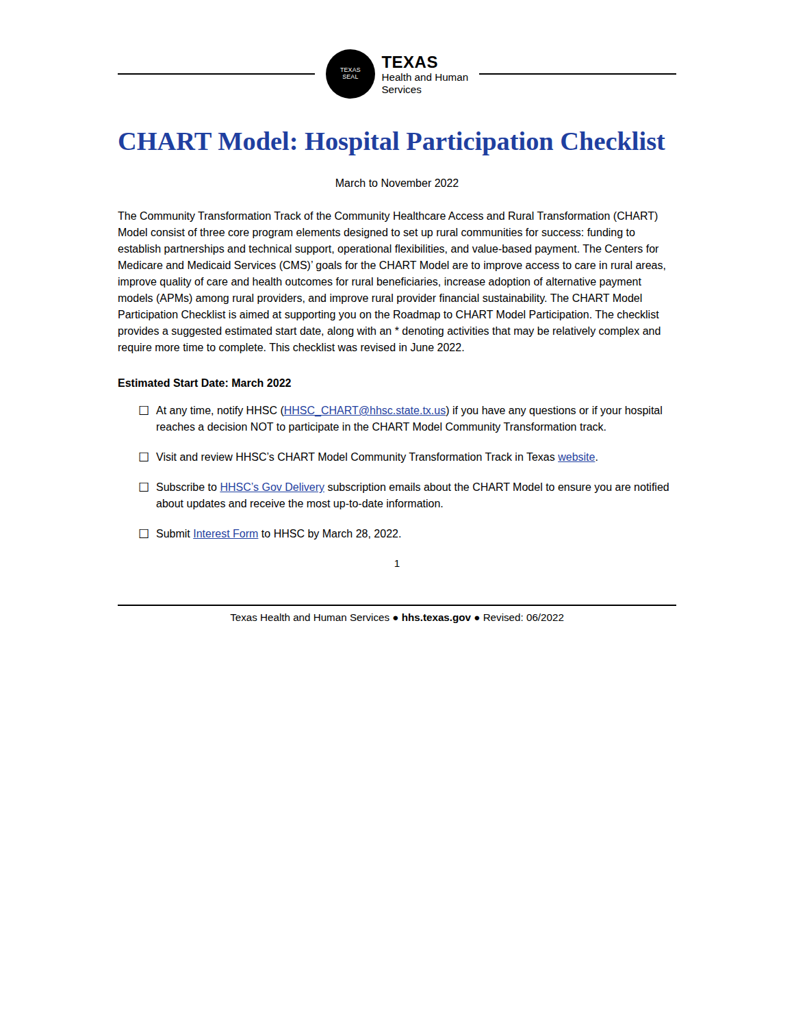TEXAS
SEAL
TEXAS
Health and Human
Services
CHART Model: Hospital Participation Checklist
March to November 2022
The Community Transformation Track of the Community Healthcare Access and Rural Transformation (CHART) Model consist of three core program elements designed to set up rural communities for success: funding to establish partnerships and technical support, operational flexibilities, and value-based payment. The Centers for Medicare and Medicaid Services (CMS)’ goals for the CHART Model are to improve access to care in rural areas, improve quality of care and health outcomes for rural beneficiaries, increase adoption of alternative payment models (APMs) among rural providers, and improve rural provider financial sustainability. The CHART Model Participation Checklist is aimed at supporting you on the Roadmap to CHART Model Participation. The checklist provides a suggested estimated start date, along with an * denoting activities that may be relatively complex and require more time to complete. This checklist was revised in June 2022.
Estimated Start Date: March 2022
At any time, notify HHSC (HHSC_CHART@hhsc.state.tx.us) if you have any questions or if your hospital reaches a decision NOT to participate in the CHART Model Community Transformation track.
Visit and review HHSC’s CHART Model Community Transformation Track in Texas website.
Subscribe to HHSC’s Gov Delivery subscription emails about the CHART Model to ensure you are notified about updates and receive the most up-to-date information.
Submit Interest Form to HHSC by March 28, 2022.
1
Texas Health and Human Services ● hhs.texas.gov ● Revised: 06/2022